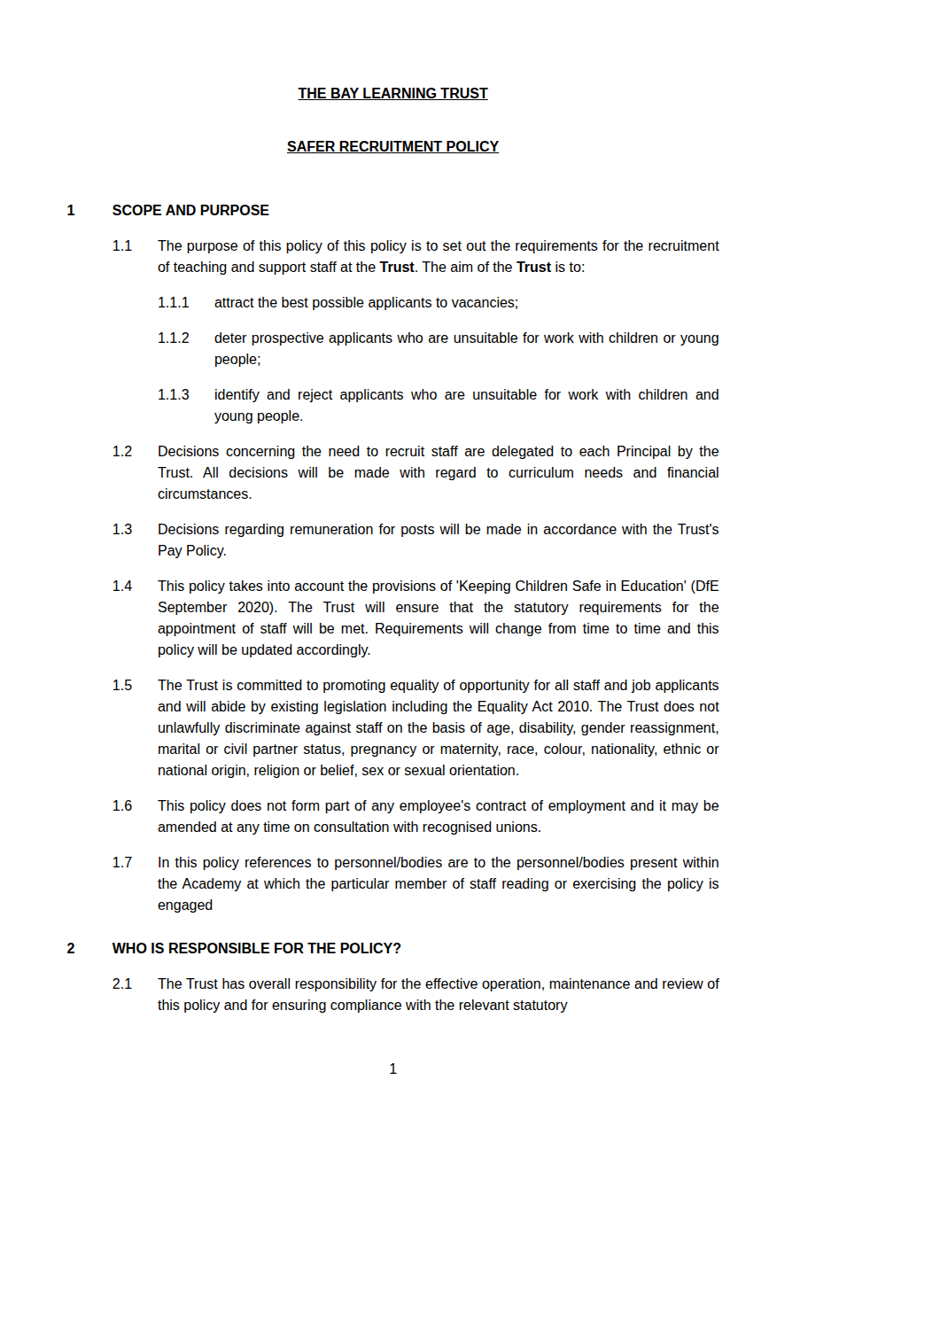THE BAY LEARNING TRUST
SAFER RECRUITMENT POLICY
1 SCOPE AND PURPOSE
1.1 The purpose of this policy of this policy is to set out the requirements for the recruitment of teaching and support staff at the Trust. The aim of the Trust is to:
1.1.1attract the best possible applicants to vacancies;
1.1.2deter prospective applicants who are unsuitable for work with children or young people;
1.1.3identify and reject applicants who are unsuitable for work with children and young people.
1.2 Decisions concerning the need to recruit staff are delegated to each Principal by the Trust. All decisions will be made with regard to curriculum needs and financial circumstances.
1.3 Decisions regarding remuneration for posts will be made in accordance with the Trust's Pay Policy.
1.4 This policy takes into account the provisions of 'Keeping Children Safe in Education' (DfE September 2020). The Trust will ensure that the statutory requirements for the appointment of staff will be met. Requirements will change from time to time and this policy will be updated accordingly.
1.5 The Trust is committed to promoting equality of opportunity for all staff and job applicants and will abide by existing legislation including the Equality Act 2010. The Trust does not unlawfully discriminate against staff on the basis of age, disability, gender reassignment, marital or civil partner status, pregnancy or maternity, race, colour, nationality, ethnic or national origin, religion or belief, sex or sexual orientation.
1.6 This policy does not form part of any employee's contract of employment and it may be amended at any time on consultation with recognised unions.
1.7 In this policy references to personnel/bodies are to the personnel/bodies present within the Academy at which the particular member of staff reading or exercising the policy is engaged
2 WHO IS RESPONSIBLE FOR THE POLICY?
2.1 The Trust has overall responsibility for the effective operation, maintenance and review of this policy and for ensuring compliance with the relevant statutory
1